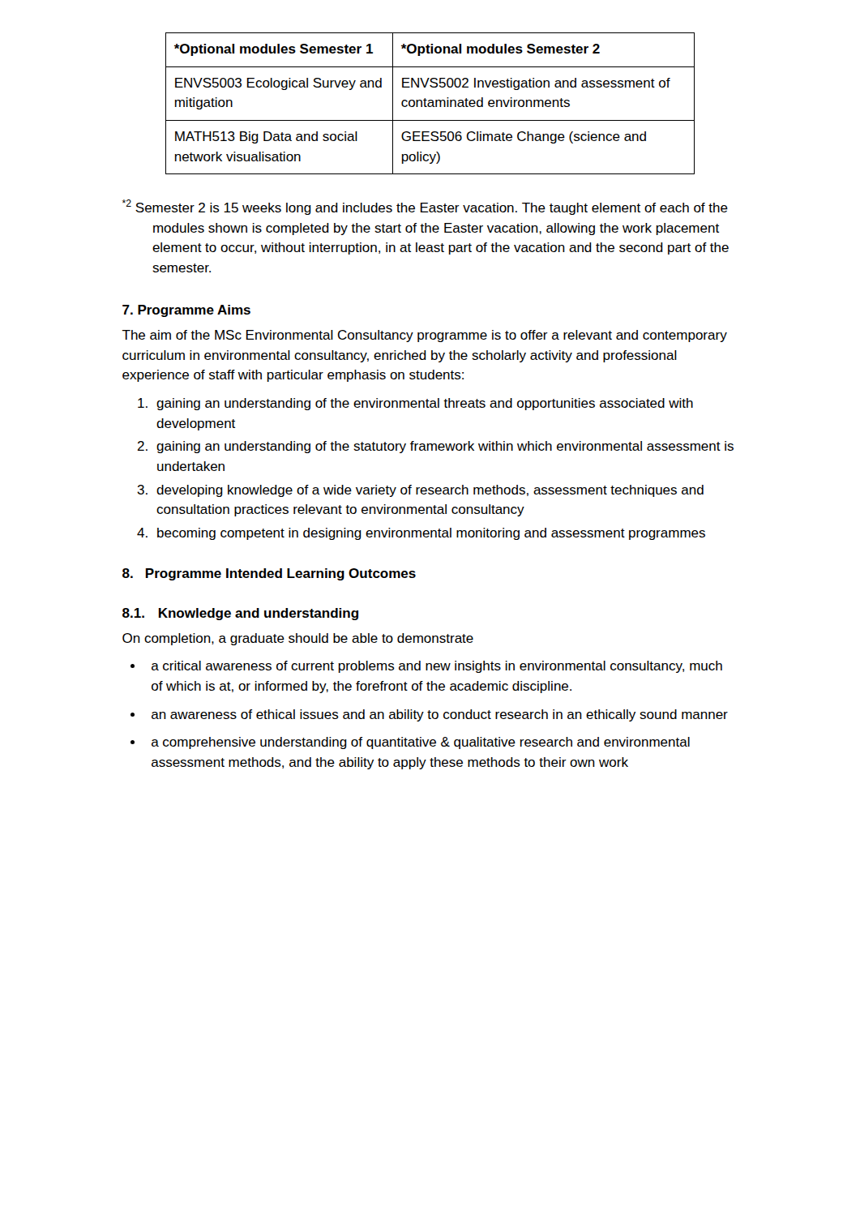| *Optional modules Semester 1 | *Optional modules Semester 2 |
| --- | --- |
| ENVS5003 Ecological Survey and mitigation | ENVS5002 Investigation and assessment of contaminated environments |
| MATH513 Big Data and social network visualisation | GEES506 Climate Change (science and policy) |
*2 Semester 2 is 15 weeks long and includes the Easter vacation. The taught element of each of the modules shown is completed by the start of the Easter vacation, allowing the work placement element to occur, without interruption, in at least part of the vacation and the second part of the semester.
7. Programme Aims
The aim of the MSc Environmental Consultancy programme is to offer a relevant and contemporary curriculum in environmental consultancy, enriched by the scholarly activity and professional experience of staff with particular emphasis on students:
gaining an understanding of the environmental threats and opportunities associated with development
gaining an understanding of the statutory framework within which environmental assessment is undertaken
developing knowledge of a wide variety of research methods, assessment techniques and consultation practices relevant to environmental consultancy
becoming competent in designing environmental monitoring and assessment programmes
8. Programme Intended Learning Outcomes
8.1. Knowledge and understanding
On completion, a graduate should be able to demonstrate
a critical awareness of current problems and new insights in environmental consultancy, much of which is at, or informed by, the forefront of the academic discipline.
an awareness of ethical issues and an ability to conduct research in an ethically sound manner
a comprehensive understanding of quantitative & qualitative research and environmental assessment methods, and the ability to apply these methods to their own work